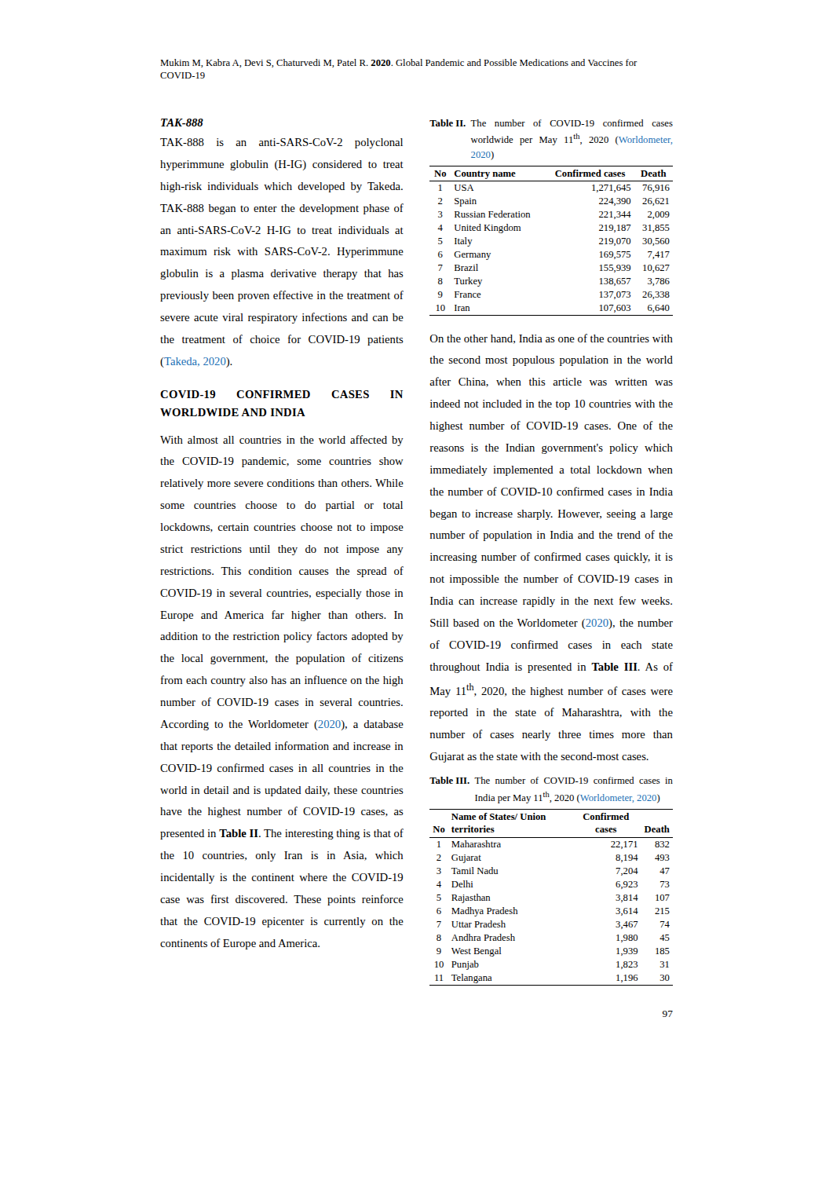Mukim M, Kabra A, Devi S, Chaturvedi M, Patel R. 2020. Global Pandemic and Possible Medications and Vaccines for COVID-19
TAK-888
TAK-888 is an anti-SARS-CoV-2 polyclonal hyperimmune globulin (H-IG) considered to treat high-risk individuals which developed by Takeda. TAK-888 began to enter the development phase of an anti-SARS-CoV-2 H-IG to treat individuals at maximum risk with SARS-CoV-2. Hyperimmune globulin is a plasma derivative therapy that has previously been proven effective in the treatment of severe acute viral respiratory infections and can be the treatment of choice for COVID-19 patients (Takeda, 2020).
COVID-19 CONFIRMED CASES IN WORLDWIDE AND INDIA
With almost all countries in the world affected by the COVID-19 pandemic, some countries show relatively more severe conditions than others. While some countries choose to do partial or total lockdowns, certain countries choose not to impose strict restrictions until they do not impose any restrictions. This condition causes the spread of COVID-19 in several countries, especially those in Europe and America far higher than others. In addition to the restriction policy factors adopted by the local government, the population of citizens from each country also has an influence on the high number of COVID-19 cases in several countries. According to the Worldometer (2020), a database that reports the detailed information and increase in COVID-19 confirmed cases in all countries in the world in detail and is updated daily, these countries have the highest number of COVID-19 cases, as presented in Table II. The interesting thing is that of the 10 countries, only Iran is in Asia, which incidentally is the continent where the COVID-19 case was first discovered. These points reinforce that the COVID-19 epicenter is currently on the continents of Europe and America.
Table II. The number of COVID-19 confirmed cases worldwide per May 11 th , 2020 ( Worldometer, 2020 )
| No | Country name | Confirmed cases | Death |
| --- | --- | --- | --- |
| 1 | USA | 1,271,645 | 76,916 |
| 2 | Spain | 224,390 | 26,621 |
| 3 | Russian Federation | 221,344 | 2,009 |
| 4 | United Kingdom | 219,187 | 31,855 |
| 5 | Italy | 219,070 | 30,560 |
| 6 | Germany | 169,575 | 7,417 |
| 7 | Brazil | 155,939 | 10,627 |
| 8 | Turkey | 138,657 | 3,786 |
| 9 | France | 137,073 | 26,338 |
| 10 | Iran | 107,603 | 6,640 |
On the other hand, India as one of the countries with the second most populous population in the world after China, when this article was written was indeed not included in the top 10 countries with the highest number of COVID-19 cases. One of the reasons is the Indian government's policy which immediately implemented a total lockdown when the number of COVID-10 confirmed cases in India began to increase sharply. However, seeing a large number of population in India and the trend of the increasing number of confirmed cases quickly, it is not impossible the number of COVID-19 cases in India can increase rapidly in the next few weeks. Still based on the Worldometer (2020), the number of COVID-19 confirmed cases in each state throughout India is presented in Table III. As of May 11th, 2020, the highest number of cases were reported in the state of Maharashtra, with the number of cases nearly three times more than Gujarat as the state with the second-most cases.
Table III. The number of COVID-19 confirmed cases in India per May 11 th , 2020 ( Worldometer, 2020 )
| No | Name of States/ Union territories | Confirmed cases | Death |
| --- | --- | --- | --- |
| 1 | Maharashtra | 22,171 | 832 |
| 2 | Gujarat | 8,194 | 493 |
| 3 | Tamil Nadu | 7,204 | 47 |
| 4 | Delhi | 6,923 | 73 |
| 5 | Rajasthan | 3,814 | 107 |
| 6 | Madhya Pradesh | 3,614 | 215 |
| 7 | Uttar Pradesh | 3,467 | 74 |
| 8 | Andhra Pradesh | 1,980 | 45 |
| 9 | West Bengal | 1,939 | 185 |
| 10 | Punjab | 1,823 | 31 |
| 11 | Telangana | 1,196 | 30 |
97